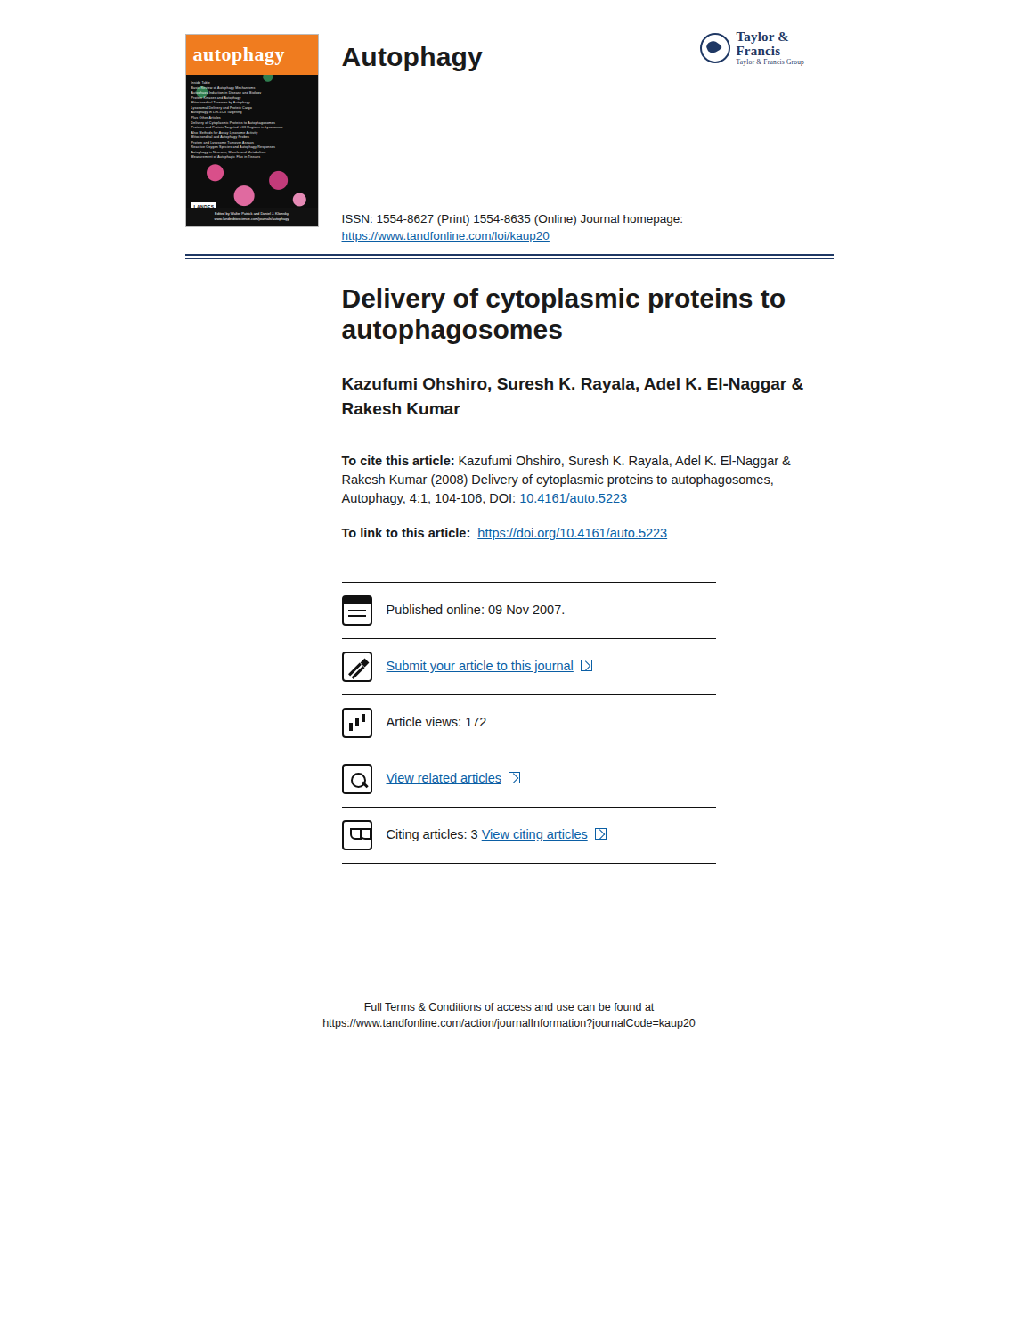Taylor & Francis Taylor & Francis Group
autophagy
Inside Table Basic Review of Autophagy Mechanisms Autophagy Induction in Disease and Biology Protein Kinases and Autophagy Mitochondrial Turnover by Autophagy Lysosomal Delivery and Protein Cargo Autophagy in LIR-LC3 Targeting Plus Other Articles Delivery of Cytoplasmic Proteins to Autophagosomes Proteins and Protein Targeted LC3 Regions in Lysosomes Also Methods for Assay Lysosome Activity Mitochondrial and Autophagy Probes Protein and Lysosome Turnover Assays Reactive Oxygen Species and Autophagy Responses Autophagy in Neurons, Muscle and Metabolism Measurement of Autophagic Flux in Tissues
LANDES
Edited by Walter Patrick and Daniel J. Klionsky
www.landesbioscience.com/journals/autophagy
Autophagy
ISSN: 1554-8627 (Print) 1554-8635 (Online) Journal homepage: https://www.tandfonline.com/loi/kaup20
Delivery of cytoplasmic proteins to
autophagosomes
Kazufumi Ohshiro, Suresh K. Rayala, Adel K. El-Naggar & Rakesh Kumar
To cite this article: Kazufumi Ohshiro, Suresh K. Rayala, Adel K. El-Naggar & Rakesh Kumar (2008) Delivery of cytoplasmic proteins to autophagosomes, Autophagy, 4:1, 104-106, DOI: 10.4161/auto.5223
To link to this article: https://doi.org/10.4161/auto.5223
Published online: 09 Nov 2007.
Submit your article to this journal
Article views: 172
View related articles
Citing articles: 3 View citing articles
Full Terms & Conditions of access and use can be found at
https://www.tandfonline.com/action/journalInformation?journalCode=kaup20